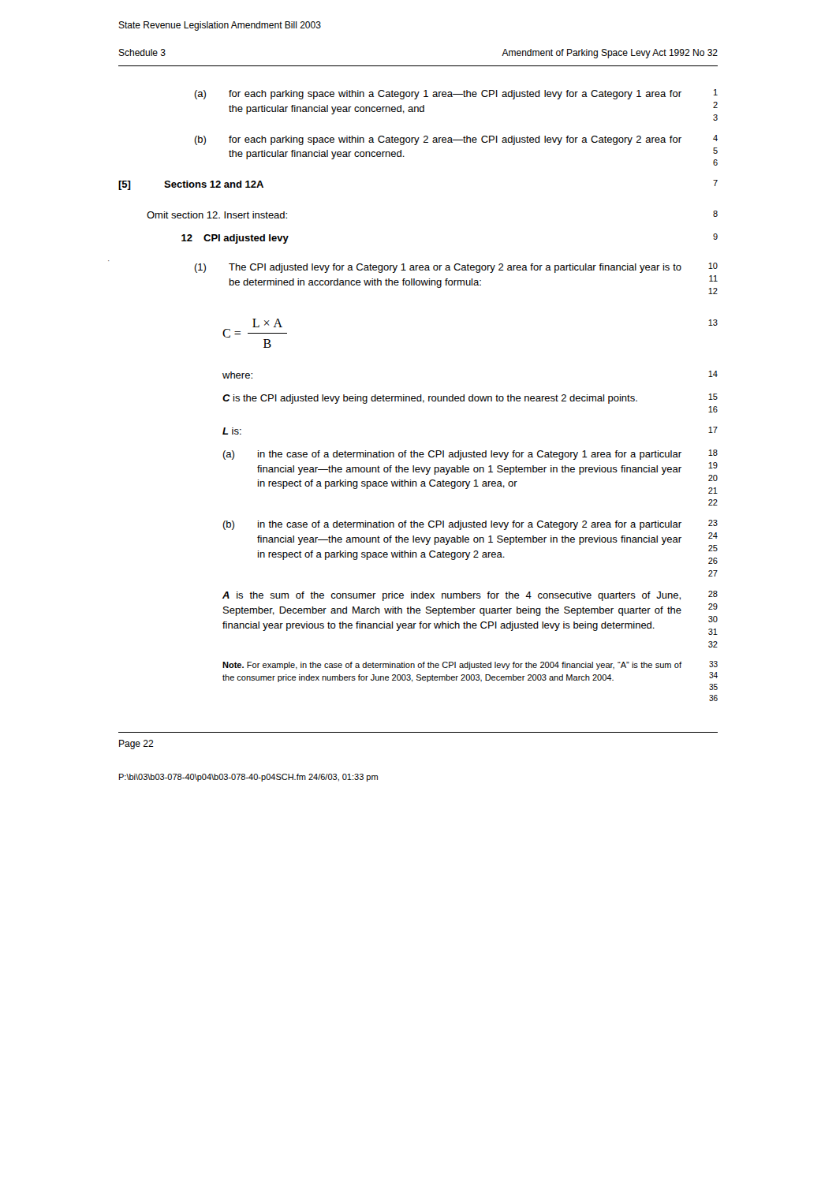State Revenue Legislation Amendment Bill 2003
Schedule 3
Amendment of Parking Space Levy Act 1992 No 32
·
(a)
for each parking space within a Category 1 area—the CPI adjusted levy for a Category 1 area for the particular financial year concerned, and
1
2
3
(b)
for each parking space within a Category 2 area—the CPI adjusted levy for a Category 2 area for the particular financial year concerned.
4
5
6
[5]
Sections 12 and 12A
7
Omit section 12. Insert instead:
8
12
CPI adjusted levy
9
(1)
The CPI adjusted levy for a Category 1 area or a Category 2 area for a particular financial year is to be determined in accordance with the following formula:
10
11
12
C = L × A B
13
where:
14
C is the CPI adjusted levy being determined, rounded down to the nearest 2 decimal points.
15
16
L is:
17
(a)
in the case of a determination of the CPI adjusted levy for a Category 1 area for a particular financial year—the amount of the levy payable on 1 September in the previous financial year in respect of a parking space within a Category 1 area, or
18
19
20
21
22
(b)
in the case of a determination of the CPI adjusted levy for a Category 2 area for a particular financial year—the amount of the levy payable on 1 September in the previous financial year in respect of a parking space within a Category 2 area.
23
24
25
26
27
A is the sum of the consumer price index numbers for the 4 consecutive quarters of June, September, December and March with the September quarter being the September quarter of the financial year previous to the financial year for which the CPI adjusted levy is being determined.
28
29
30
31
32
Note. For example, in the case of a determination of the CPI adjusted levy for the 2004 financial year, “A” is the sum of the consumer price index numbers for June 2003, September 2003, December 2003 and March 2004.
33
34
35
36
Page 22
P:\bi\03\b03-078-40\p04\b03-078-40-p04SCH.fm 24/6/03, 01:33 pm